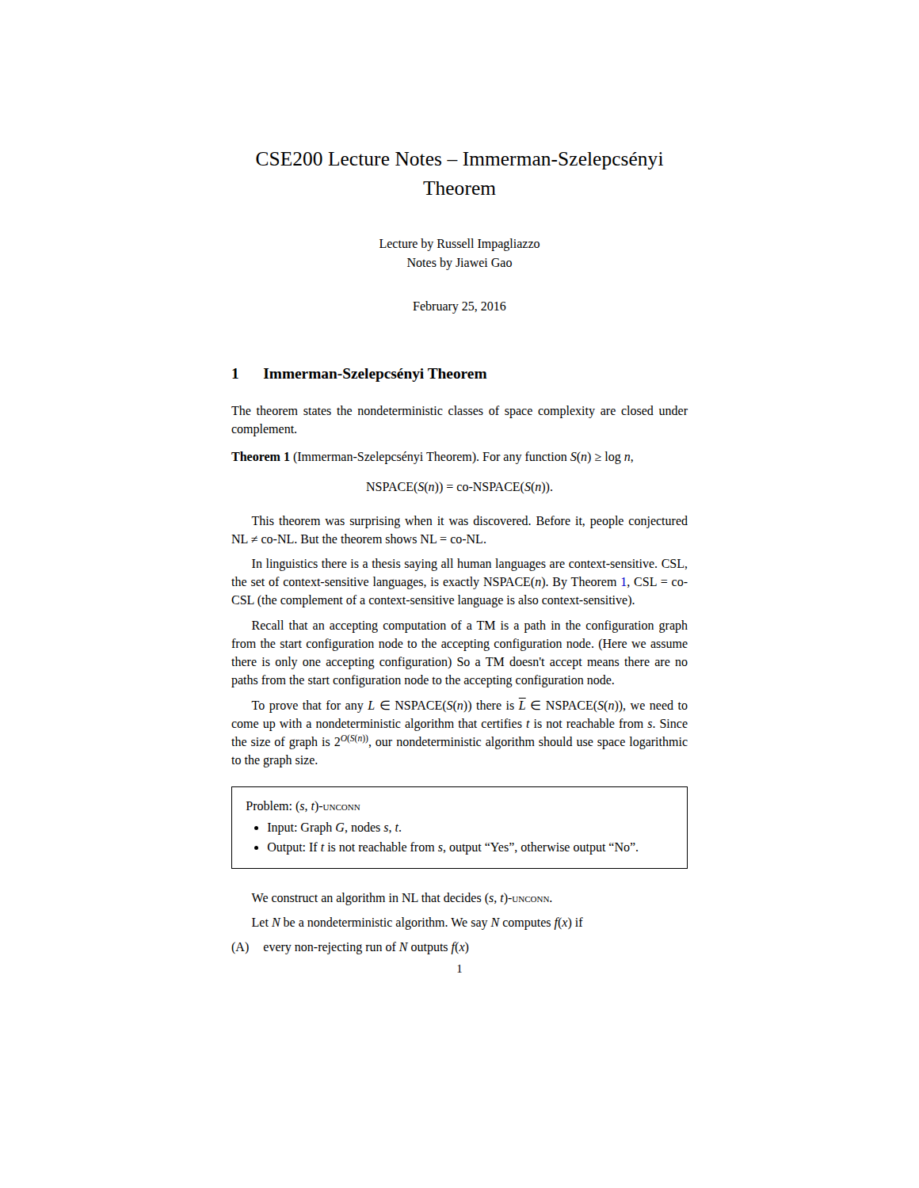CSE200 Lecture Notes – Immerman-Szelepcsényi Theorem
Lecture by Russell Impagliazzo
Notes by Jiawei Gao
February 25, 2016
1 Immerman-Szelepcsényi Theorem
The theorem states the nondeterministic classes of space complexity are closed under complement.
Theorem 1 (Immerman-Szelepcsényi Theorem). For any function S(n) ≥ log n,
NSPACE(S(n)) = co-NSPACE(S(n)).
This theorem was surprising when it was discovered. Before it, people conjectured NL ≠ co-NL. But the theorem shows NL = co-NL.
In linguistics there is a thesis saying all human languages are context-sensitive. CSL, the set of context-sensitive languages, is exactly NSPACE(n). By Theorem 1, CSL = co-CSL (the complement of a context-sensitive language is also context-sensitive).
Recall that an accepting computation of a TM is a path in the configuration graph from the start configuration node to the accepting configuration node. (Here we assume there is only one accepting configuration) So a TM doesn't accept means there are no paths from the start configuration node to the accepting configuration node.
To prove that for any L ∈ NSPACE(S(n)) there is L ∈ NSPACE(S(n)), we need to come up with a nondeterministic algorithm that certifies t is not reachable from s. Since the size of graph is 2O(S(n)), our nondeterministic algorithm should use space logarithmic to the graph size.
Problem: (s, t)-unconn
Input: Graph G, nodes s, t.
Output: If t is not reachable from s, output “Yes”, otherwise output “No”.
We construct an algorithm in NL that decides (s, t)-unconn.
Let N be a nondeterministic algorithm. We say N computes f(x) if
(A) every non-rejecting run of N outputs f(x)
1